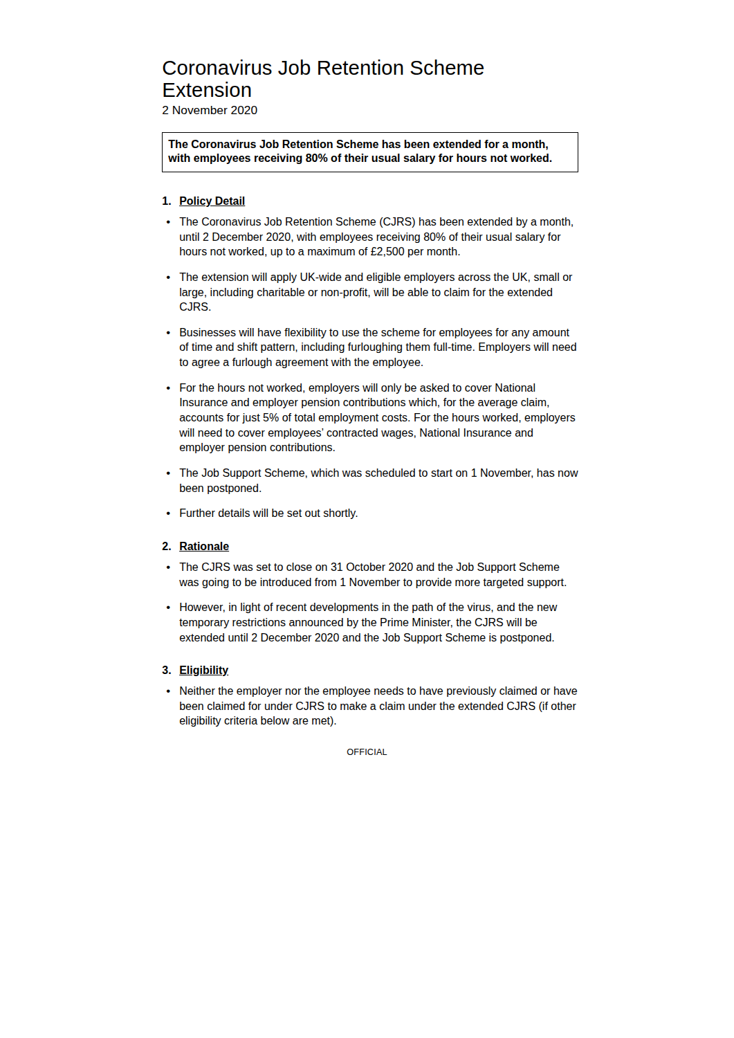Coronavirus Job Retention Scheme Extension
2 November 2020
The Coronavirus Job Retention Scheme has been extended for a month, with employees receiving 80% of their usual salary for hours not worked.
1.
Policy Detail
The Coronavirus Job Retention Scheme (CJRS) has been extended by a month, until 2 December 2020, with employees receiving 80% of their usual salary for hours not worked, up to a maximum of £2,500 per month.
The extension will apply UK-wide and eligible employers across the UK, small or large, including charitable or non-profit, will be able to claim for the extended CJRS.
Businesses will have flexibility to use the scheme for employees for any amount of time and shift pattern, including furloughing them full-time. Employers will need to agree a furlough agreement with the employee.
For the hours not worked, employers will only be asked to cover National Insurance and employer pension contributions which, for the average claim, accounts for just 5% of total employment costs. For the hours worked, employers will need to cover employees’ contracted wages, National Insurance and employer pension contributions.
The Job Support Scheme, which was scheduled to start on 1 November, has now been postponed.
Further details will be set out shortly.
2.
Rationale
The CJRS was set to close on 31 October 2020 and the Job Support Scheme was going to be introduced from 1 November to provide more targeted support.
However, in light of recent developments in the path of the virus, and the new temporary restrictions announced by the Prime Minister, the CJRS will be extended until 2 December 2020 and the Job Support Scheme is postponed.
3.
Eligibility
Neither the employer nor the employee needs to have previously claimed or have been claimed for under CJRS to make a claim under the extended CJRS (if other eligibility criteria below are met).
OFFICIAL